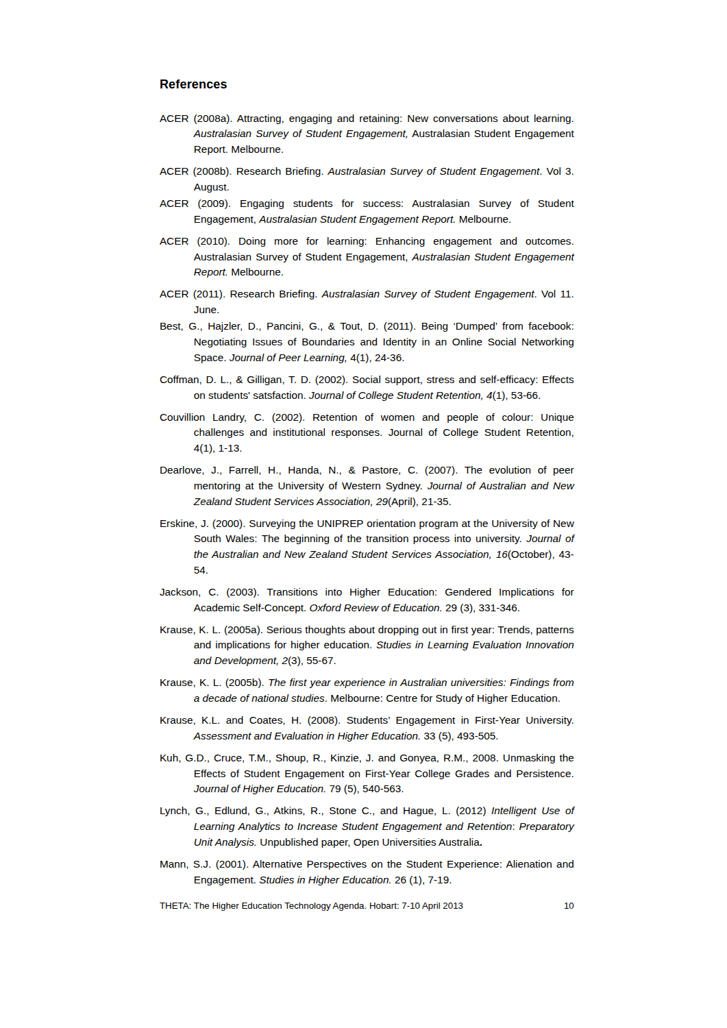References
ACER (2008a). Attracting, engaging and retaining: New conversations about learning. Australasian Survey of Student Engagement, Australasian Student Engagement Report. Melbourne.
ACER (2008b). Research Briefing. Australasian Survey of Student Engagement. Vol 3. August.
ACER (2009). Engaging students for success: Australasian Survey of Student Engagement, Australasian Student Engagement Report. Melbourne.
ACER (2010). Doing more for learning: Enhancing engagement and outcomes. Australasian Survey of Student Engagement, Australasian Student Engagement Report. Melbourne.
ACER (2011). Research Briefing. Australasian Survey of Student Engagement. Vol 11. June.
Best, G., Hajzler, D., Pancini, G., & Tout, D. (2011). Being ‘Dumped’ from facebook: Negotiating Issues of Boundaries and Identity in an Online Social Networking Space. Journal of Peer Learning, 4(1), 24-36.
Coffman, D. L., & Gilligan, T. D. (2002). Social support, stress and self-efficacy: Effects on students' satsfaction. Journal of College Student Retention, 4(1), 53-66.
Couvillion Landry, C. (2002). Retention of women and people of colour: Unique challenges and institutional responses. Journal of College Student Retention, 4(1), 1-13.
Dearlove, J., Farrell, H., Handa, N., & Pastore, C. (2007). The evolution of peer mentoring at the University of Western Sydney. Journal of Australian and New Zealand Student Services Association, 29(April), 21-35.
Erskine, J. (2000). Surveying the UNIPREP orientation program at the University of New South Wales: The beginning of the transition process into university. Journal of the Australian and New Zealand Student Services Association, 16(October), 43-54.
Jackson, C. (2003). Transitions into Higher Education: Gendered Implications for Academic Self-Concept. Oxford Review of Education. 29 (3), 331-346.
Krause, K. L. (2005a). Serious thoughts about dropping out in first year: Trends, patterns and implications for higher education. Studies in Learning Evaluation Innovation and Development, 2(3), 55-67.
Krause, K. L. (2005b). The first year experience in Australian universities: Findings from a decade of national studies. Melbourne: Centre for Study of Higher Education.
Krause, K.L. and Coates, H. (2008). Students’ Engagement in First-Year University. Assessment and Evaluation in Higher Education. 33 (5), 493-505.
Kuh, G.D., Cruce, T.M., Shoup, R., Kinzie, J. and Gonyea, R.M., 2008. Unmasking the Effects of Student Engagement on First-Year College Grades and Persistence. Journal of Higher Education. 79 (5), 540-563.
Lynch, G., Edlund, G., Atkins, R., Stone C., and Hague, L. (2012) Intelligent Use of Learning Analytics to Increase Student Engagement and Retention: Preparatory Unit Analysis. Unpublished paper, Open Universities Australia.
Mann, S.J. (2001). Alternative Perspectives on the Student Experience: Alienation and Engagement. Studies in Higher Education. 26 (1), 7-19.
THETA: The Higher Education Technology Agenda. Hobart: 7-10 April 2013 10